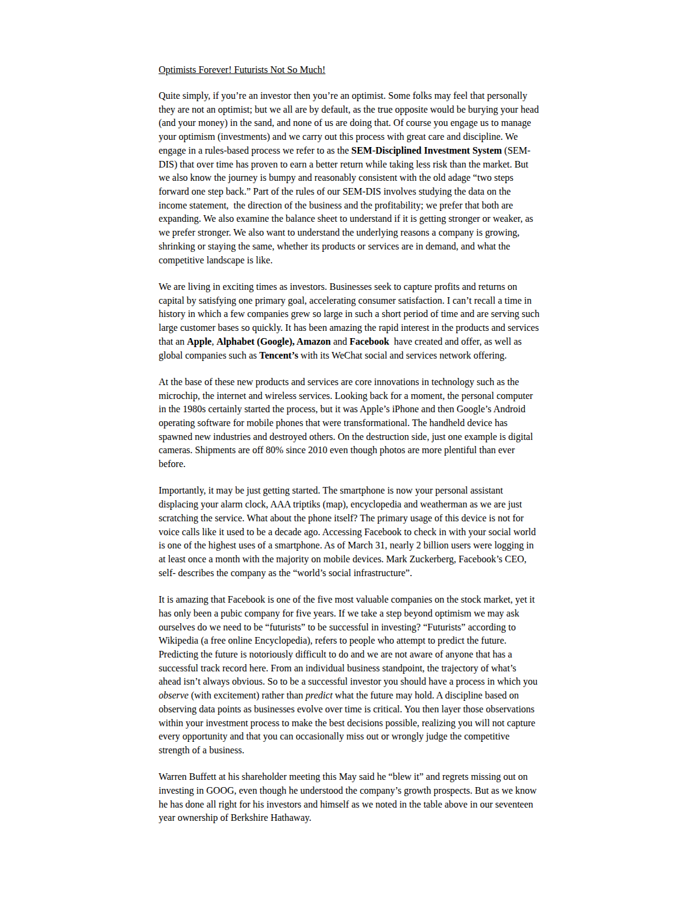Optimists Forever! Futurists Not So Much!
Quite simply, if you’re an investor then you’re an optimist. Some folks may feel that personally they are not an optimist; but we all are by default, as the true opposite would be burying your head (and your money) in the sand, and none of us are doing that. Of course you engage us to manage your optimism (investments) and we carry out this process with great care and discipline. We engage in a rules-based process we refer to as the SEM-Disciplined Investment System (SEM-DIS) that over time has proven to earn a better return while taking less risk than the market. But we also know the journey is bumpy and reasonably consistent with the old adage “two steps forward one step back.” Part of the rules of our SEM-DIS involves studying the data on the income statement, the direction of the business and the profitability; we prefer that both are expanding. We also examine the balance sheet to understand if it is getting stronger or weaker, as we prefer stronger. We also want to understand the underlying reasons a company is growing, shrinking or staying the same, whether its products or services are in demand, and what the competitive landscape is like.
We are living in exciting times as investors. Businesses seek to capture profits and returns on capital by satisfying one primary goal, accelerating consumer satisfaction. I can’t recall a time in history in which a few companies grew so large in such a short period of time and are serving such large customer bases so quickly. It has been amazing the rapid interest in the products and services that an Apple, Alphabet (Google), Amazon and Facebook have created and offer, as well as global companies such as Tencent’s with its WeChat social and services network offering.
At the base of these new products and services are core innovations in technology such as the microchip, the internet and wireless services. Looking back for a moment, the personal computer in the 1980s certainly started the process, but it was Apple’s iPhone and then Google’s Android operating software for mobile phones that were transformational. The handheld device has spawned new industries and destroyed others. On the destruction side, just one example is digital cameras. Shipments are off 80% since 2010 even though photos are more plentiful than ever before.
Importantly, it may be just getting started. The smartphone is now your personal assistant displacing your alarm clock, AAA triptiks (map), encyclopedia and weatherman as we are just scratching the service. What about the phone itself? The primary usage of this device is not for voice calls like it used to be a decade ago. Accessing Facebook to check in with your social world is one of the highest uses of a smartphone. As of March 31, nearly 2 billion users were logging in at least once a month with the majority on mobile devices. Mark Zuckerberg, Facebook’s CEO, self- describes the company as the “world’s social infrastructure”.
It is amazing that Facebook is one of the five most valuable companies on the stock market, yet it has only been a pubic company for five years. If we take a step beyond optimism we may ask ourselves do we need to be “futurists” to be successful in investing? “Futurists” according to Wikipedia (a free online Encyclopedia), refers to people who attempt to predict the future. Predicting the future is notoriously difficult to do and we are not aware of anyone that has a successful track record here. From an individual business standpoint, the trajectory of what’s ahead isn’t always obvious. So to be a successful investor you should have a process in which you observe (with excitement) rather than predict what the future may hold. A discipline based on observing data points as businesses evolve over time is critical. You then layer those observations within your investment process to make the best decisions possible, realizing you will not capture every opportunity and that you can occasionally miss out or wrongly judge the competitive strength of a business.
Warren Buffett at his shareholder meeting this May said he “blew it” and regrets missing out on investing in GOOG, even though he understood the company’s growth prospects. But as we know he has done all right for his investors and himself as we noted in the table above in our seventeen year ownership of Berkshire Hathaway.